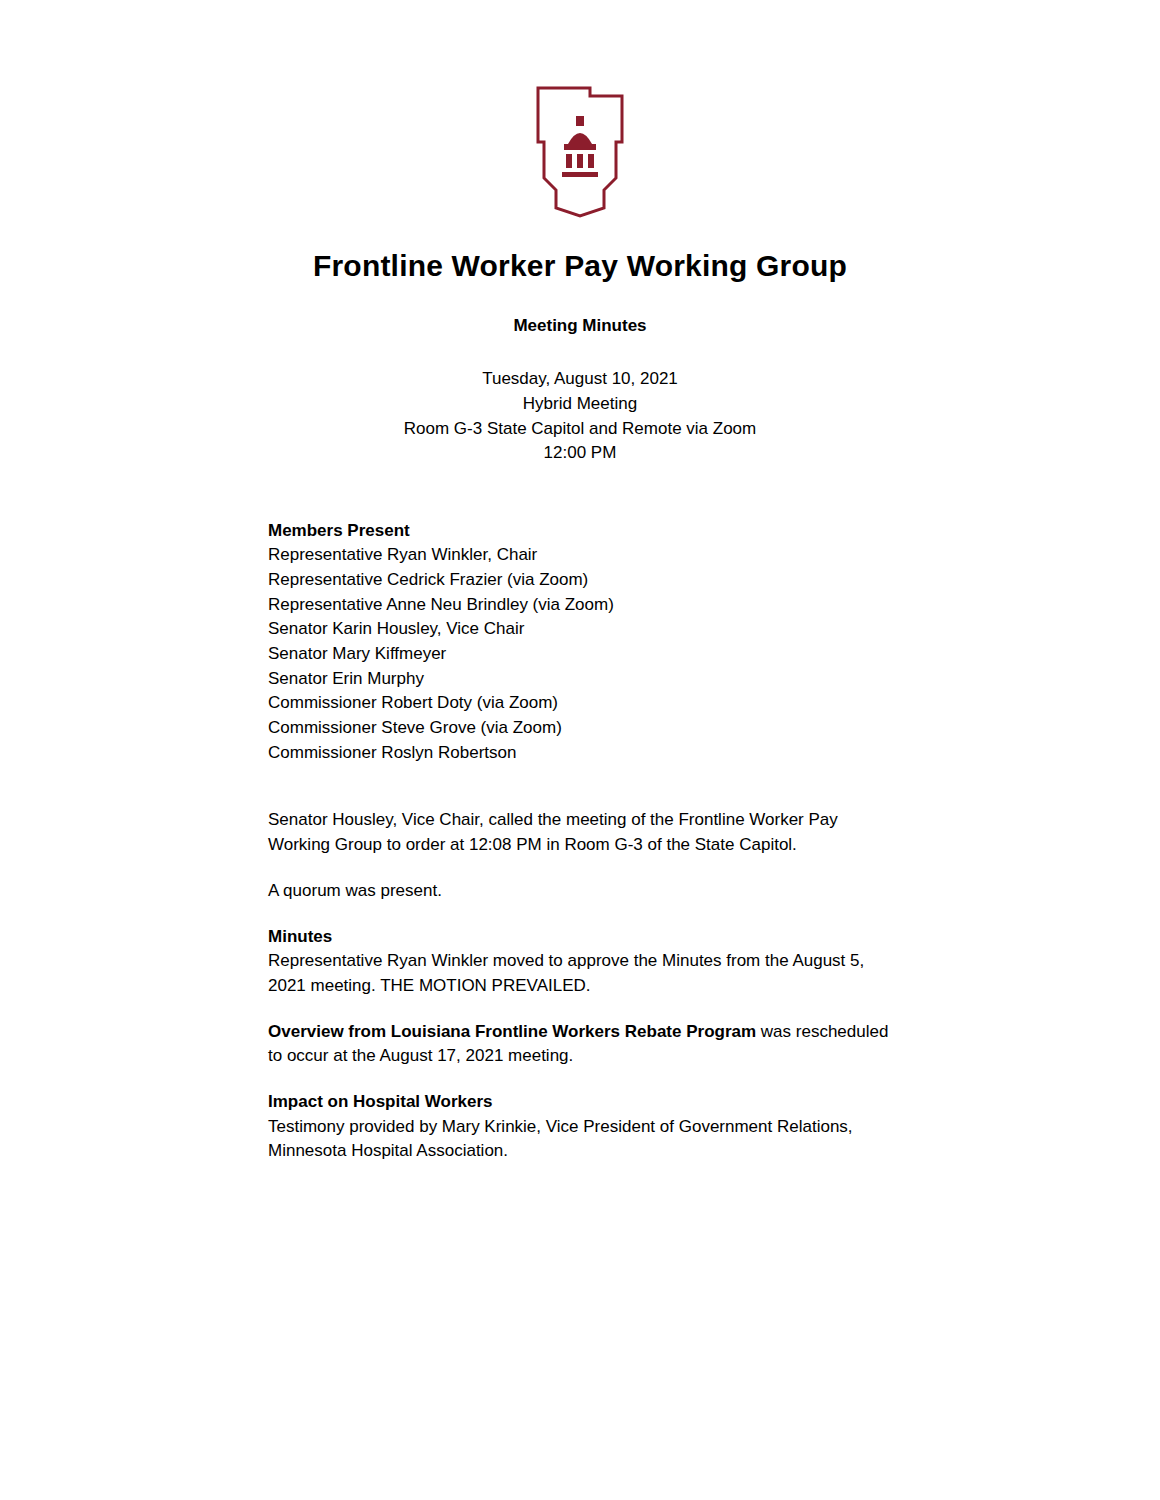Frontline Worker Pay Working Group
Meeting Minutes
Tuesday, August 10, 2021
Hybrid Meeting
Room G-3 State Capitol and Remote via Zoom
12:00 PM
Members Present
Representative Ryan Winkler, Chair
Representative Cedrick Frazier (via Zoom)
Representative Anne Neu Brindley (via Zoom)
Senator Karin Housley, Vice Chair
Senator Mary Kiffmeyer
Senator Erin Murphy
Commissioner Robert Doty (via Zoom)
Commissioner Steve Grove (via Zoom)
Commissioner Roslyn Robertson
Senator Housley, Vice Chair, called the meeting of the Frontline Worker Pay Working Group to order at 12:08 PM in Room G-3 of the State Capitol.
A quorum was present.
Minutes
Representative Ryan Winkler moved to approve the Minutes from the August 5, 2021 meeting. THE MOTION PREVAILED.
Overview from Louisiana Frontline Workers Rebate Program was rescheduled to occur at the August 17, 2021 meeting.
Impact on Hospital Workers
Testimony provided by Mary Krinkie, Vice President of Government Relations, Minnesota Hospital Association.